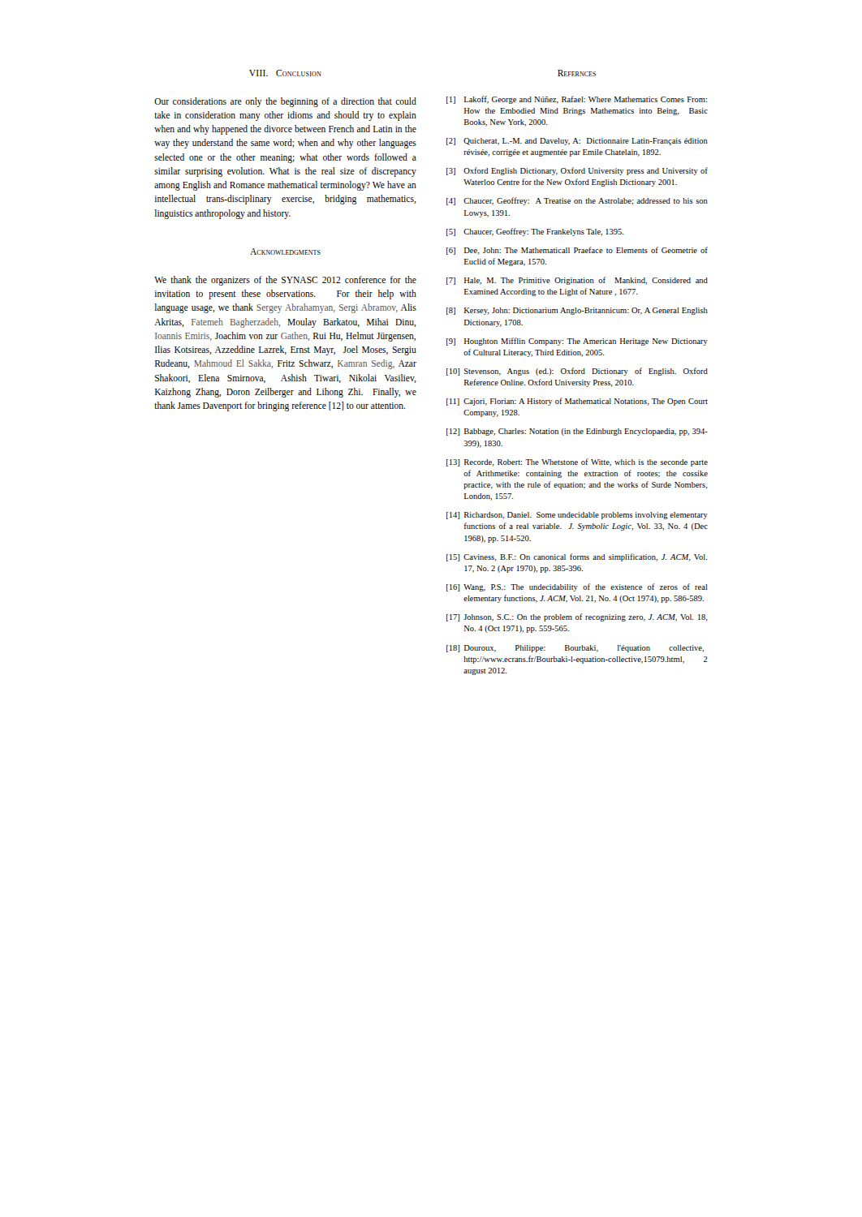VIII. Conclusion
Our considerations are only the beginning of a direction that could take in consideration many other idioms and should try to explain when and why happened the divorce between French and Latin in the way they understand the same word; when and why other languages selected one or the other meaning; what other words followed a similar surprising evolution. What is the real size of discrepancy among English and Romance mathematical terminology? We have an intellectual trans-disciplinary exercise, bridging mathematics, linguistics anthropology and history.
Acknowledgments
We thank the organizers of the SYNASC 2012 conference for the invitation to present these observations. For their help with language usage, we thank Sergey Abrahamyan, Sergi Abramov, Alis Akritas, Fatemeh Bagherzadeh, Moulay Barkatou, Mihai Dinu, Ioannis Emiris, Joachim von zur Gathen, Rui Hu, Helmut Jürgensen, Ilias Kotsireas, Azzeddine Lazrek, Ernst Mayr, Joel Moses, Sergiu Rudeanu, Mahmoud El Sakka, Fritz Schwarz, Kamran Sedig, Azar Shakoori, Elena Smirnova, Ashish Tiwari, Nikolai Vasiliev, Kaizhong Zhang, Doron Zeilberger and Lihong Zhi. Finally, we thank James Davenport for bringing reference [12] to our attention.
Refernces
Lakoff, George and Núñez, Rafael: Where Mathematics Comes From: How the Embodied Mind Brings Mathematics into Being, Basic Books, New York, 2000.
Quicherat, L.-M. and Daveluy, A: Dictionnaire Latin-Français édition révisée, corrigée et augmentée par Emile Chatelain, 1892.
Oxford English Dictionary, Oxford University press and University of Waterloo Centre for the New Oxford English Dictionary 2001.
Chaucer, Geoffrey: A Treatise on the Astrolabe; addressed to his son Lowys, 1391.
Chaucer, Geoffrey: The Frankelyns Tale, 1395.
Dee, John: The Mathematicall Praeface to Elements of Geometrie of Euclid of Megara, 1570.
Hale, M. The Primitive Origination of Mankind, Considered and Examined According to the Light of Nature , 1677.
Kersey, John: Dictionarium Anglo-Britannicum: Or, A General English Dictionary, 1708.
Houghton Mifflin Company: The American Heritage New Dictionary of Cultural Literacy, Third Edition, 2005.
Stevenson, Angus (ed.): Oxford Dictionary of English. Oxford Reference Online. Oxford University Press, 2010.
Cajori, Florian: A History of Mathematical Notations, The Open Court Company, 1928.
Babbage, Charles: Notation (in the Edinburgh Encyclopaedia, pp, 394-399), 1830.
Recorde, Robert: The Whetstone of Witte, which is the seconde parte of Arithmetike: containing the extraction of rootes; the cossike practice, with the rule of equation; and the works of Surde Nombers, London, 1557.
Richardson, Daniel. Some undecidable problems involving elementary functions of a real variable. J. Symbolic Logic, Vol. 33, No. 4 (Dec 1968), pp. 514-520.
Caviness, B.F.: On canonical forms and simplification, J. ACM, Vol. 17, No. 2 (Apr 1970), pp. 385-396.
Wang, P.S.: The undecidability of the existence of zeros of real elementary functions, J. ACM, Vol. 21, No. 4 (Oct 1974), pp. 586-589.
Johnson, S.C.: On the problem of recognizing zero, J. ACM, Vol. 18, No. 4 (Oct 1971), pp. 559-565.
Douroux, Philippe: Bourbaki, l'équation collective, http://www.ecrans.fr/Bourbaki-l-equation-collective,15079.html, 2 august 2012.